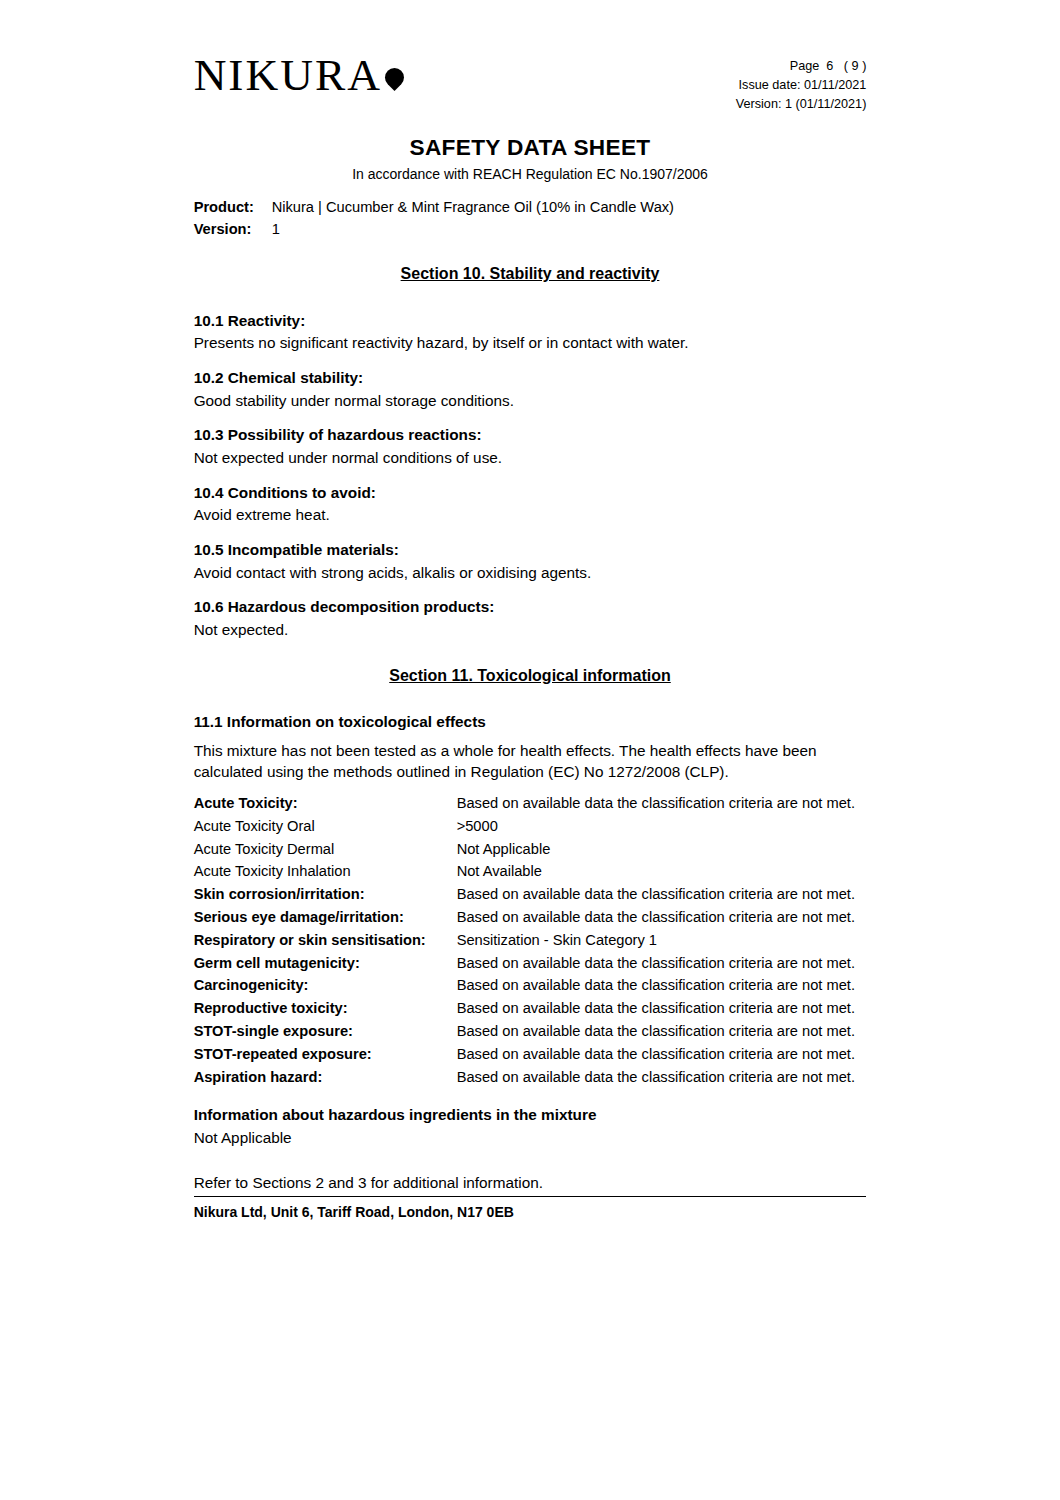NIKURA
Page 6 ( 9 )
Issue date: 01/11/2021
Version: 1 (01/11/2021)
SAFETY DATA SHEET
In accordance with REACH Regulation EC No.1907/2006
| Product: | Nikura / Cucumber & Mint Fragrance Oil (10% in Candle Wax) |
| Version: | 1 |
Section 10. Stability and reactivity
10.1 Reactivity:
Presents no significant reactivity hazard, by itself or in contact with water.
10.2 Chemical stability:
Good stability under normal storage conditions.
10.3 Possibility of hazardous reactions:
Not expected under normal conditions of use.
10.4 Conditions to avoid:
Avoid extreme heat.
10.5 Incompatible materials:
Avoid contact with strong acids, alkalis or oxidising agents.
10.6 Hazardous decomposition products:
Not expected.
Section 11. Toxicological information
11.1 Information on toxicological effects
This mixture has not been tested as a whole for health effects. The health effects have been calculated using the methods outlined in Regulation (EC) No 1272/2008 (CLP).
| Acute Toxicity: | Based on available data the classification criteria are not met. |
| Acute Toxicity Oral | >5000 |
| Acute Toxicity Dermal | Not Applicable |
| Acute Toxicity Inhalation | Not Available |
| Skin corrosion/irritation: | Based on available data the classification criteria are not met. |
| Serious eye damage/irritation: | Based on available data the classification criteria are not met. |
| Respiratory or skin sensitisation: | Sensitization - Skin Category 1 |
| Germ cell mutagenicity: | Based on available data the classification criteria are not met. |
| Carcinogenicity: | Based on available data the classification criteria are not met. |
| Reproductive toxicity: | Based on available data the classification criteria are not met. |
| STOT-single exposure: | Based on available data the classification criteria are not met. |
| STOT-repeated exposure: | Based on available data the classification criteria are not met. |
| Aspiration hazard: | Based on available data the classification criteria are not met. |
Information about hazardous ingredients in the mixture
Not Applicable
Refer to Sections 2 and 3 for additional information.
Nikura Ltd, Unit 6, Tariff Road, London, N17 0EB